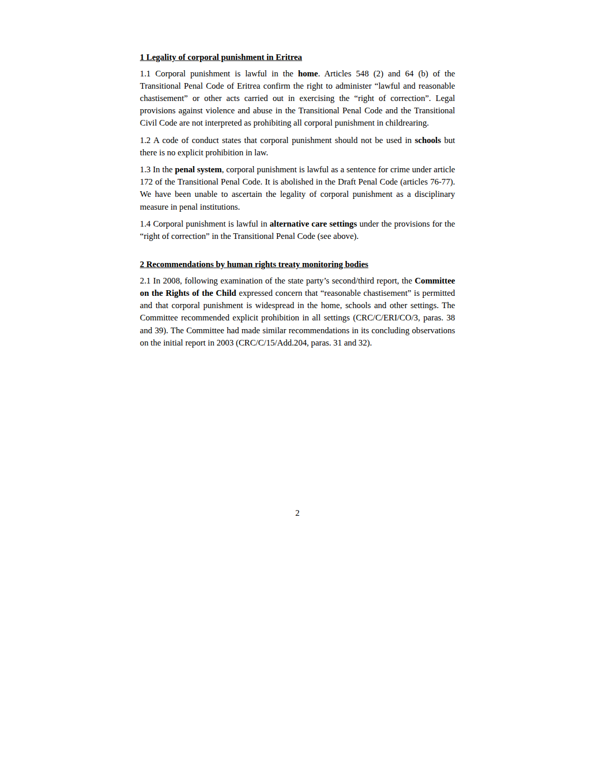1 Legality of corporal punishment in Eritrea
1.1 Corporal punishment is lawful in the home. Articles 548 (2) and 64 (b) of the Transitional Penal Code of Eritrea confirm the right to administer “lawful and reasonable chastisement” or other acts carried out in exercising the “right of correction”. Legal provisions against violence and abuse in the Transitional Penal Code and the Transitional Civil Code are not interpreted as prohibiting all corporal punishment in childrearing.
1.2 A code of conduct states that corporal punishment should not be used in schools but there is no explicit prohibition in law.
1.3 In the penal system, corporal punishment is lawful as a sentence for crime under article 172 of the Transitional Penal Code. It is abolished in the Draft Penal Code (articles 76-77). We have been unable to ascertain the legality of corporal punishment as a disciplinary measure in penal institutions.
1.4 Corporal punishment is lawful in alternative care settings under the provisions for the “right of correction” in the Transitional Penal Code (see above).
2 Recommendations by human rights treaty monitoring bodies
2.1 In 2008, following examination of the state party’s second/third report, the Committee on the Rights of the Child expressed concern that “reasonable chastisement” is permitted and that corporal punishment is widespread in the home, schools and other settings. The Committee recommended explicit prohibition in all settings (CRC/C/ERI/CO/3, paras. 38 and 39). The Committee had made similar recommendations in its concluding observations on the initial report in 2003 (CRC/C/15/Add.204, paras. 31 and 32).
2